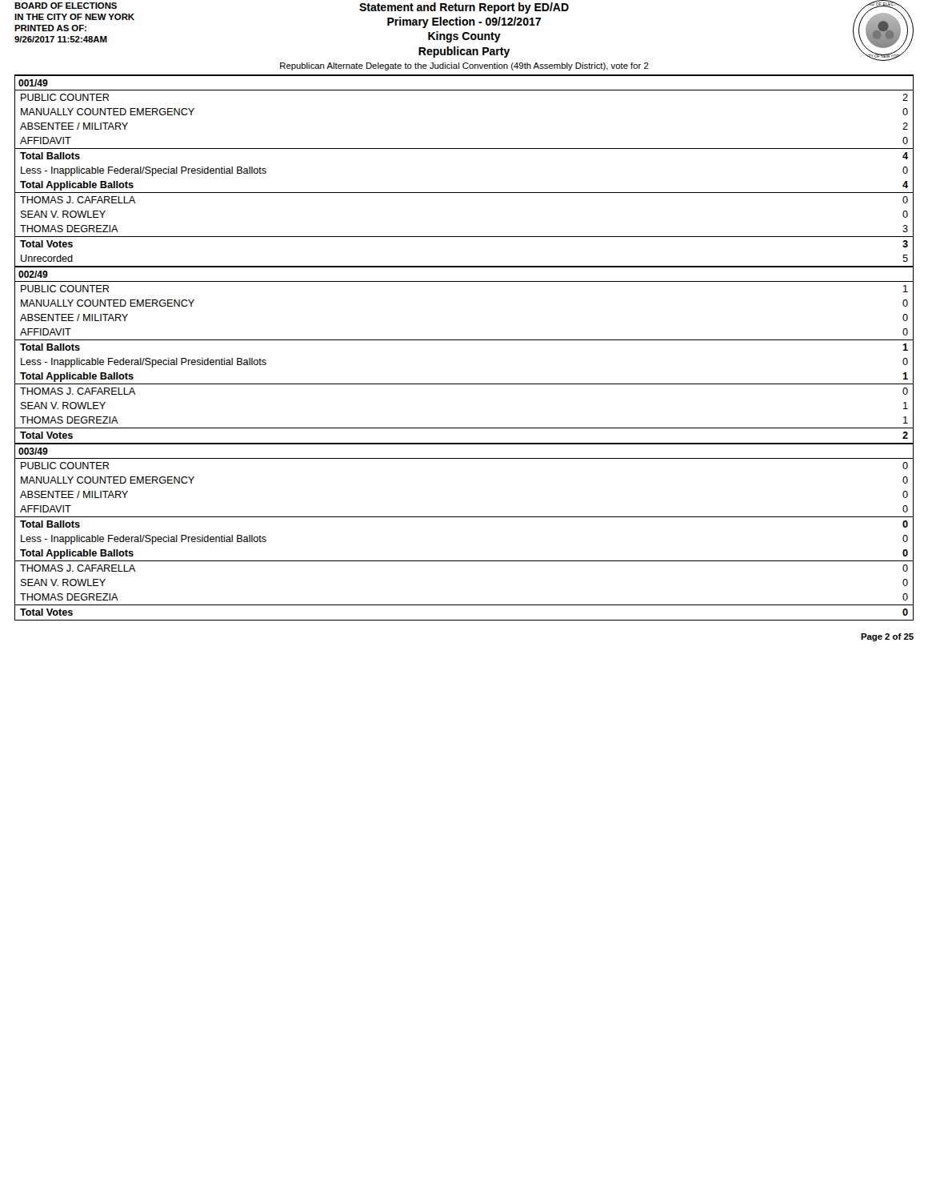BOARD OF ELECTIONS
IN THE CITY OF NEW YORK
PRINTED AS OF:
9/26/2017 11:52:48AM
Statement and Return Report by ED/AD
Primary Election - 09/12/2017
Kings County
Republican Party
Republican Alternate Delegate to the Judicial Convention (49th Assembly District), vote for 2
BOARD OF ELECTIONS CITY OF NEW YORK
001/49
| PUBLIC COUNTER | 2 |
| MANUALLY COUNTED EMERGENCY | 0 |
| ABSENTEE / MILITARY | 2 |
| AFFIDAVIT | 0 |
| Total Ballots | 4 |
| Less - Inapplicable Federal/Special Presidential Ballots | 0 |
| Total Applicable Ballots | 4 |
| THOMAS J. CAFARELLA | 0 |
| SEAN V. ROWLEY | 0 |
| THOMAS DEGREZIA | 3 |
| Total Votes | 3 |
| Unrecorded | 5 |
002/49
| PUBLIC COUNTER | 1 |
| MANUALLY COUNTED EMERGENCY | 0 |
| ABSENTEE / MILITARY | 0 |
| AFFIDAVIT | 0 |
| Total Ballots | 1 |
| Less - Inapplicable Federal/Special Presidential Ballots | 0 |
| Total Applicable Ballots | 1 |
| THOMAS J. CAFARELLA | 0 |
| SEAN V. ROWLEY | 1 |
| THOMAS DEGREZIA | 1 |
| Total Votes | 2 |
003/49
| PUBLIC COUNTER | 0 |
| MANUALLY COUNTED EMERGENCY | 0 |
| ABSENTEE / MILITARY | 0 |
| AFFIDAVIT | 0 |
| Total Ballots | 0 |
| Less - Inapplicable Federal/Special Presidential Ballots | 0 |
| Total Applicable Ballots | 0 |
| THOMAS J. CAFARELLA | 0 |
| SEAN V. ROWLEY | 0 |
| THOMAS DEGREZIA | 0 |
| Total Votes | 0 |
Page 2 of 25